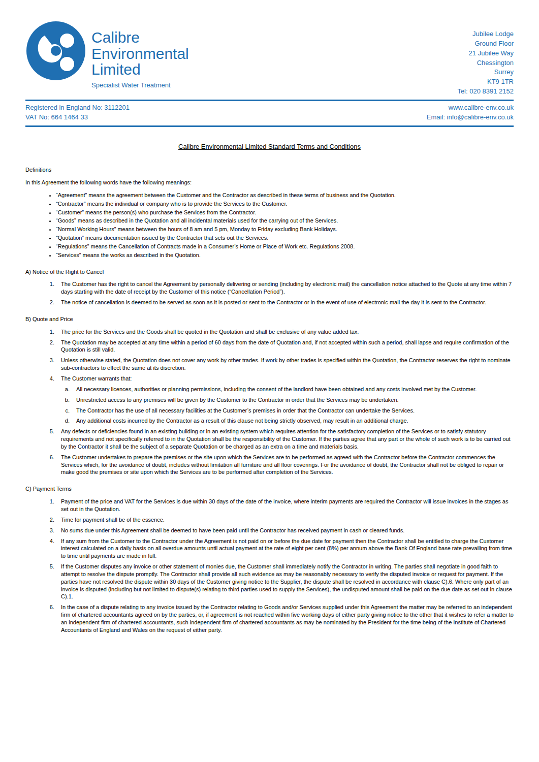Calibre
Environmental
Limited
Specialist Water Treatment
Jubilee Lodge
Ground Floor
21 Jubilee Way
Chessington
Surrey
KT9 1TR
Tel: 020 8391 2152
Registered in England No: 3112201
VAT No: 664 1464 33
www.calibre-env.co.uk
Email: info@calibre-env.co.uk
Calibre Environmental Limited Standard Terms and Conditions
Definitions
In this Agreement the following words have the following meanings:
“Agreement” means the agreement between the Customer and the Contractor as described in these terms of business and the Quotation.
“Contractor” means the individual or company who is to provide the Services to the Customer.
“Customer” means the person(s) who purchase the Services from the Contractor.
“Goods” means as described in the Quotation and all incidental materials used for the carrying out of the Services.
“Normal Working Hours” means between the hours of 8 am and 5 pm, Monday to Friday excluding Bank Holidays.
“Quotation” means documentation issued by the Contractor that sets out the Services.
“Regulations” means the Cancellation of Contracts made in a Consumer’s Home or Place of Work etc. Regulations 2008.
“Services” means the works as described in the Quotation.
A) Notice of the Right to Cancel
The Customer has the right to cancel the Agreement by personally delivering or sending (including by electronic mail) the cancellation notice attached to the Quote at any time within 7 days starting with the date of receipt by the Customer of this notice (“Cancellation Period”).
The notice of cancellation is deemed to be served as soon as it is posted or sent to the Contractor or in the event of use of electronic mail the day it is sent to the Contractor.
B) Quote and Price
The price for the Services and the Goods shall be quoted in the Quotation and shall be exclusive of any value added tax.
The Quotation may be accepted at any time within a period of 60 days from the date of Quotation and, if not accepted within such a period, shall lapse and require confirmation of the Quotation is still valid.
Unless otherwise stated, the Quotation does not cover any work by other trades. If work by other trades is specified within the Quotation, the Contractor reserves the right to nominate sub-contractors to effect the same at its discretion.
The Customer warrants that:
All necessary licences, authorities or planning permissions, including the consent of the landlord have been obtained and any costs involved met by the Customer.
Unrestricted access to any premises will be given by the Customer to the Contractor in order that the Services may be undertaken.
The Contractor has the use of all necessary facilities at the Customer’s premises in order that the Contractor can undertake the Services.
Any additional costs incurred by the Contractor as a result of this clause not being strictly observed, may result in an additional charge.
Any defects or deficiencies found in an existing building or in an existing system which requires attention for the satisfactory completion of the Services or to satisfy statutory requirements and not specifically referred to in the Quotation shall be the responsibility of the Customer. If the parties agree that any part or the whole of such work is to be carried out by the Contractor it shall be the subject of a separate Quotation or be charged as an extra on a time and materials basis.
The Customer undertakes to prepare the premises or the site upon which the Services are to be performed as agreed with the Contractor before the Contractor commences the Services which, for the avoidance of doubt, includes without limitation all furniture and all floor coverings. For the avoidance of doubt, the Contractor shall not be obliged to repair or make good the premises or site upon which the Services are to be performed after completion of the Services.
C) Payment Terms
Payment of the price and VAT for the Services is due within 30 days of the date of the invoice, where interim payments are required the Contractor will issue invoices in the stages as set out in the Quotation.
Time for payment shall be of the essence.
No sums due under this Agreement shall be deemed to have been paid until the Contractor has received payment in cash or cleared funds.
If any sum from the Customer to the Contractor under the Agreement is not paid on or before the due date for payment then the Contractor shall be entitled to charge the Customer interest calculated on a daily basis on all overdue amounts until actual payment at the rate of eight per cent (8%) per annum above the Bank Of England base rate prevailing from time to time until payments are made in full.
If the Customer disputes any invoice or other statement of monies due, the Customer shall immediately notify the Contractor in writing. The parties shall negotiate in good faith to attempt to resolve the dispute promptly. The Contractor shall provide all such evidence as may be reasonably necessary to verify the disputed invoice or request for payment. If the parties have not resolved the dispute within 30 days of the Customer giving notice to the Supplier, the dispute shall be resolved in accordance with clause C).6. Where only part of an invoice is disputed (including but not limited to dispute(s) relating to third parties used to supply the Services), the undisputed amount shall be paid on the due date as set out in clause C).1.
In the case of a dispute relating to any invoice issued by the Contractor relating to Goods and/or Services supplied under this Agreement the matter may be referred to an independent firm of chartered accountants agreed on by the parties, or, if agreement is not reached within five working days of either party giving notice to the other that it wishes to refer a matter to an independent firm of chartered accountants, such independent firm of chartered accountants as may be nominated by the President for the time being of the Institute of Chartered Accountants of England and Wales on the request of either party.